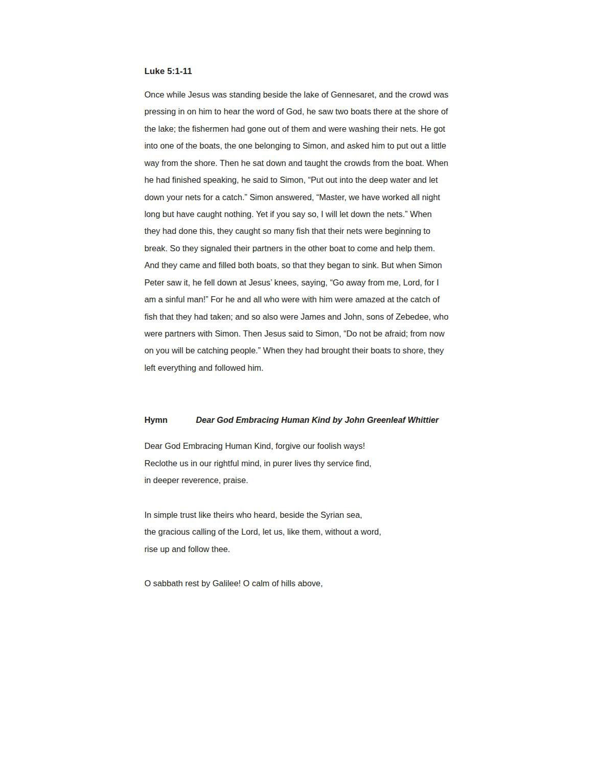Luke 5:1-11
Once while Jesus was standing beside the lake of Gennesaret, and the crowd was pressing in on him to hear the word of God, he saw two boats there at the shore of the lake; the fishermen had gone out of them and were washing their nets. He got into one of the boats, the one belonging to Simon, and asked him to put out a little way from the shore. Then he sat down and taught the crowds from the boat. When he had finished speaking, he said to Simon, “Put out into the deep water and let down your nets for a catch.” Simon answered, “Master, we have worked all night long but have caught nothing. Yet if you say so, I will let down the nets.” When they had done this, they caught so many fish that their nets were beginning to break. So they signaled their partners in the other boat to come and help them. And they came and filled both boats, so that they began to sink. But when Simon Peter saw it, he fell down at Jesus’ knees, saying, “Go away from me, Lord, for I am a sinful man!” For he and all who were with him were amazed at the catch of fish that they had taken; and so also were James and John, sons of Zebedee, who were partners with Simon. Then Jesus said to Simon, “Do not be afraid; from now on you will be catching people.” When they had brought their boats to shore, they left everything and followed him.
Hymn Dear God Embracing Human Kind by John Greenleaf Whittier
Dear God Embracing Human Kind, forgive our foolish ways!
Reclothe us in our rightful mind, in purer lives thy service find,
in deeper reverence, praise.
In simple trust like theirs who heard, beside the Syrian sea,
the gracious calling of the Lord, let us, like them, without a word,
rise up and follow thee.
O sabbath rest by Galilee! O calm of hills above,